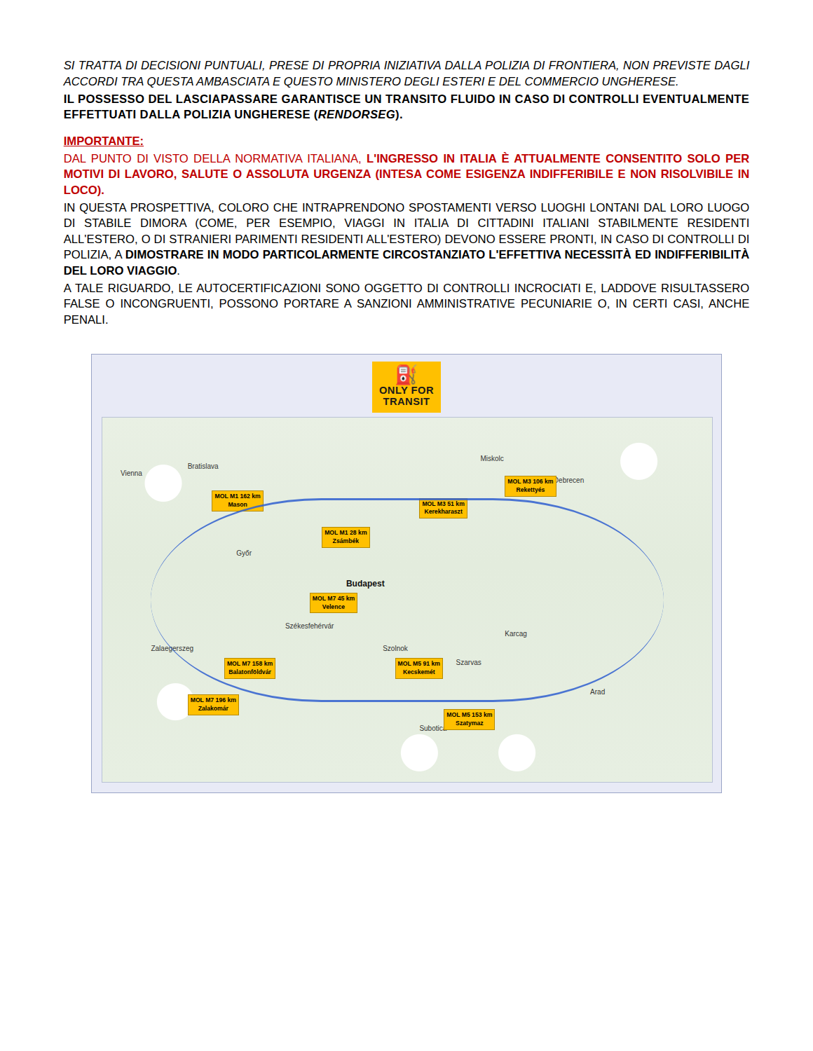Si tratta di decisioni puntuali, prese di propria iniziativa dalla polizia di frontiera, non previste dagli accordi tra questa Ambasciata e questo Ministero degli Esteri e del Commercio ungherese.
Il possesso del lasciapassare garantisce un transito fluido in caso di controlli eventualmente effettuati dalla polizia ungherese (Rendorseg).
Importante:
Dal punto di visto della normativa italiana, l'ingresso in Italia è attualmente consentito solo per motivi di lavoro, salute o assoluta urgenza (intesa come esigenza indifferibile e non risolvibile in loco).
In questa prospettiva, coloro che intraprendono spostamenti verso luoghi lontani dal loro luogo di stabile dimora (come, per esempio, viaggi in Italia di cittadini italiani stabilmente residenti all'estero, o di stranieri parimenti residenti all'estero) devono essere pronti, in caso di controlli di polizia, a dimostrare in modo particolarmente circostanziato l'effettiva necessità ed indifferibilità del loro viaggio.
A tale riguardo, le autocertificazioni sono oggetto di controlli incrociati e, laddove risultassero false o incongruenti, possono portare a sanzioni amministrative pecuniarie o, in certi casi, anche penali.
⛽ ONLY FOR
TRANSIT
Vienna Bratislava Budapest Miskolc Debrecen Arad Subotica Zalaegerszeg Győr Székesfehérvár Szolnok Szarvas Karcag MOL M1 162 km
Mason MOL M1 28 km
Zsámbék MOL M3 51 km
Kerekharaszt MOL M3 106 km
Rekettyés MOL M7 45 km
Velence MOL M7 158 km
Balatonföldvár MOL M7 196 km
Zalakomár MOL M5 91 km
Kecskemét MOL M5 153 km
Szatymaz